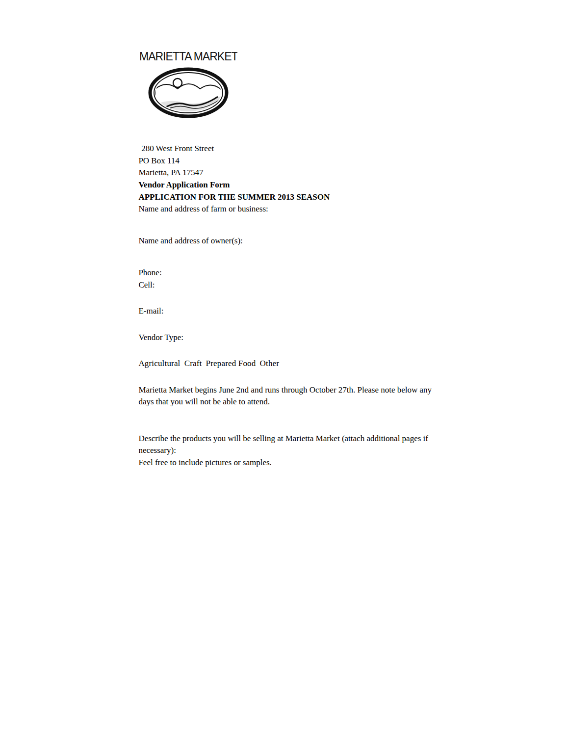MARIETTA MARKET
280 West Front Street
PO Box 114
Marietta, PA 17547
Vendor Application Form
APPLICATION FOR THE SUMMER 2013 SEASON
Name and address of farm or business:
Name and address of owner(s):
Phone:
Cell:
E-mail:
Vendor Type:
Agricultural Craft Prepared Food Other
Marietta Market begins June 2nd and runs through October 27th. Please note below any days that you will not be able to attend.
Describe the products you will be selling at Marietta Market (attach additional pages if necessary):
Feel free to include pictures or samples.